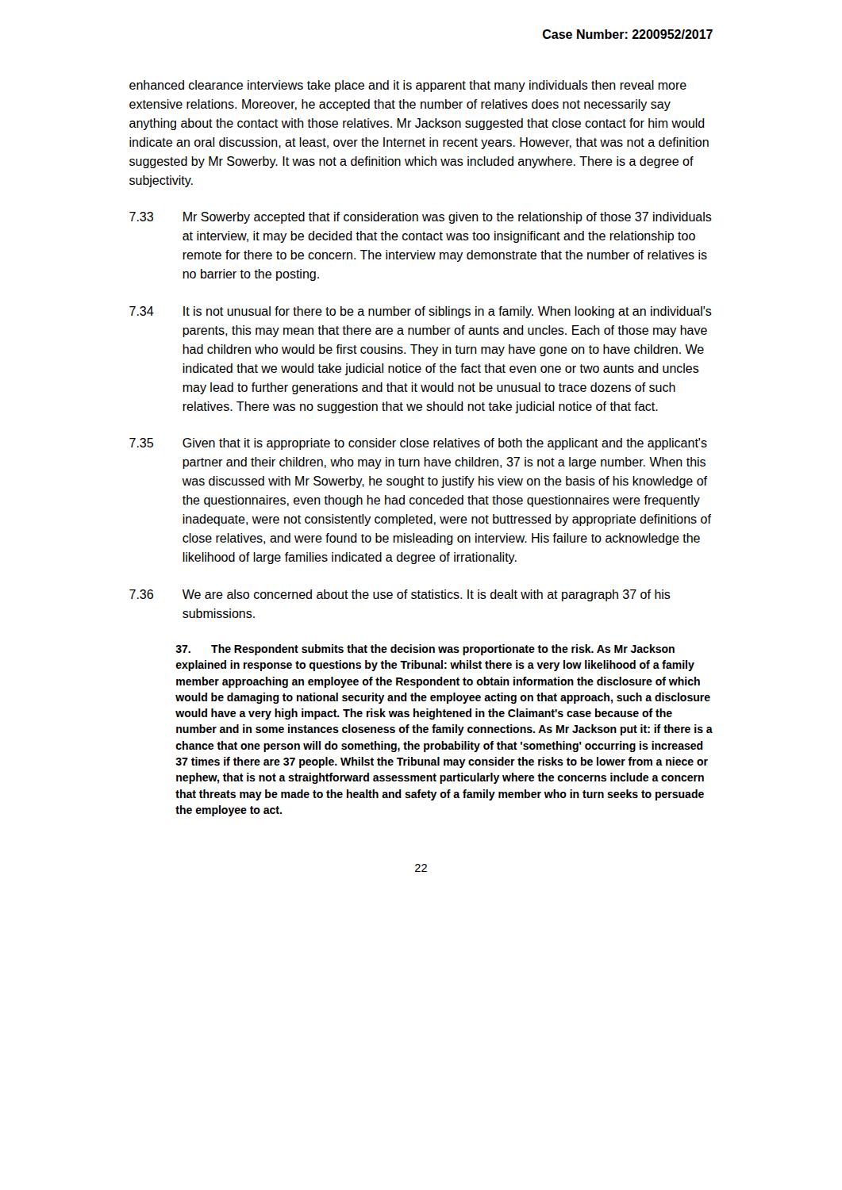Case Number: 2200952/2017
enhanced clearance interviews take place and it is apparent that many individuals then reveal more extensive relations. Moreover, he accepted that the number of relatives does not necessarily say anything about the contact with those relatives. Mr Jackson suggested that close contact for him would indicate an oral discussion, at least, over the Internet in recent years. However, that was not a definition suggested by Mr Sowerby. It was not a definition which was included anywhere. There is a degree of subjectivity.
7.33
Mr Sowerby accepted that if consideration was given to the relationship of those 37 individuals at interview, it may be decided that the contact was too insignificant and the relationship too remote for there to be concern. The interview may demonstrate that the number of relatives is no barrier to the posting.
7.34
It is not unusual for there to be a number of siblings in a family. When looking at an individual's parents, this may mean that there are a number of aunts and uncles. Each of those may have had children who would be first cousins. They in turn may have gone on to have children. We indicated that we would take judicial notice of the fact that even one or two aunts and uncles may lead to further generations and that it would not be unusual to trace dozens of such relatives. There was no suggestion that we should not take judicial notice of that fact.
7.35
Given that it is appropriate to consider close relatives of both the applicant and the applicant's partner and their children, who may in turn have children, 37 is not a large number. When this was discussed with Mr Sowerby, he sought to justify his view on the basis of his knowledge of the questionnaires, even though he had conceded that those questionnaires were frequently inadequate, were not consistently completed, were not buttressed by appropriate definitions of close relatives, and were found to be misleading on interview. His failure to acknowledge the likelihood of large families indicated a degree of irrationality.
7.36
We are also concerned about the use of statistics. It is dealt with at paragraph 37 of his submissions.
37. The Respondent submits that the decision was proportionate to the risk. As Mr Jackson explained in response to questions by the Tribunal: whilst there is a very low likelihood of a family member approaching an employee of the Respondent to obtain information the disclosure of which would be damaging to national security and the employee acting on that approach, such a disclosure would have a very high impact. The risk was heightened in the Claimant's case because of the number and in some instances closeness of the family connections. As Mr Jackson put it: if there is a chance that one person will do something, the probability of that 'something' occurring is increased 37 times if there are 37 people. Whilst the Tribunal may consider the risks to be lower from a niece or nephew, that is not a straightforward assessment particularly where the concerns include a concern that threats may be made to the health and safety of a family member who in turn seeks to persuade the employee to act.
22